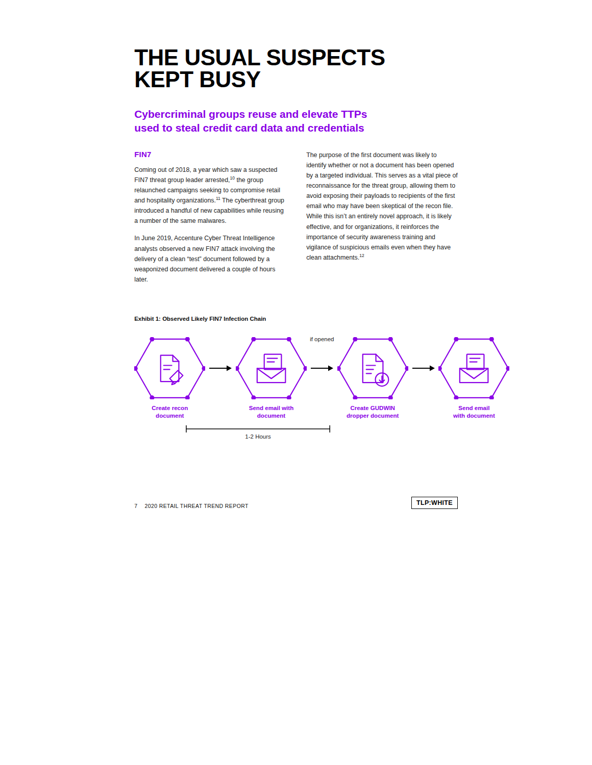The usual suspects
kept busy
Cybercriminal groups reuse and elevate TTPs
used to steal credit card data and credentials
FIN7
Coming out of 2018, a year which saw a suspected FIN7 threat group leader arrested,10 the group relaunched campaigns seeking to compromise retail and hospitality organizations.11 The cyberthreat group introduced a handful of new capabilities while reusing a number of the same malwares.
In June 2019, Accenture Cyber Threat Intelligence analysts observed a new FIN7 attack involving the delivery of a clean “test” document followed by a weaponized document delivered a couple of hours later.
The purpose of the first document was likely to identify whether or not a document has been opened by a targeted individual. This serves as a vital piece of reconnaissance for the threat group, allowing them to avoid exposing their payloads to recipients of the first email who may have been skeptical of the recon file. While this isn’t an entirely novel approach, it is likely effective, and for organizations, it reinforces the importance of security awareness training and vigilance of suspicious emails even when they have clean attachments.12
Exhibit 1: Observed Likely FIN7 Infection Chain
Create recon
document
Send email with
document
if opened
Create GUDWIN
dropper document
Send email
with document
1-2 Hours
72020 RETAIL THREAT TREND REPORT
TLP:WHITE